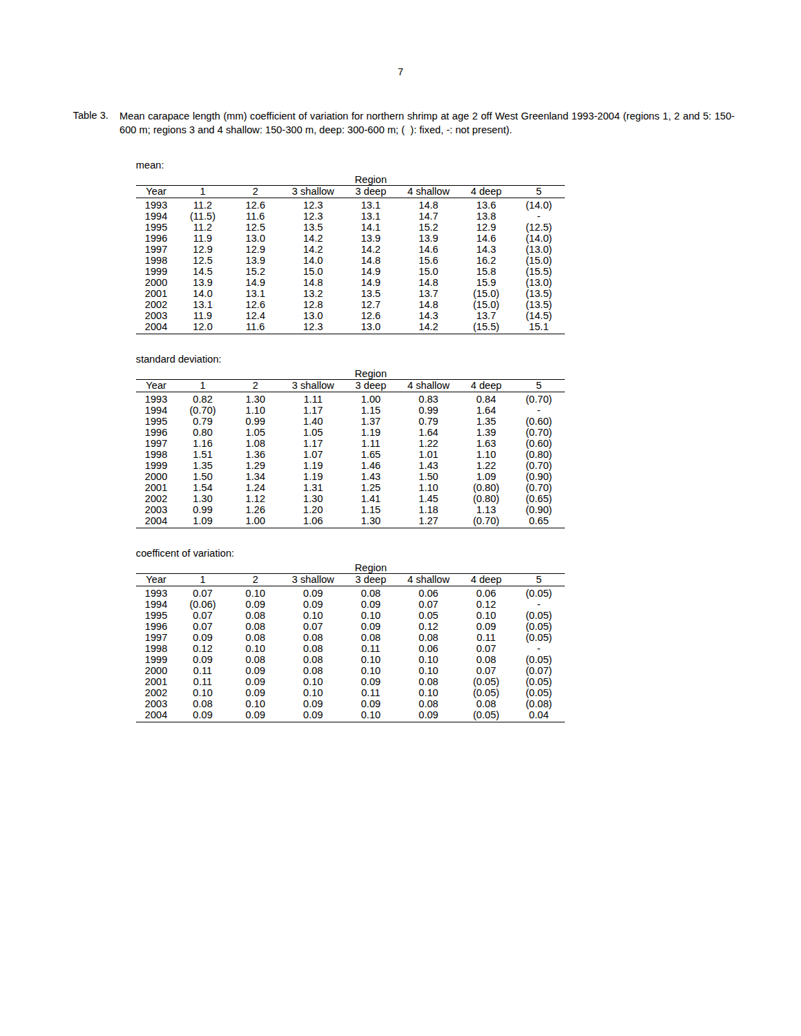7
Table 3.
Mean carapace length (mm) coefficient of variation for northern shrimp at age 2 off West Greenland 1993-2004 (regions 1, 2 and 5: 150-600 m; regions 3 and 4 shallow: 150-300 m, deep: 300-600 m; ( ): fixed, -: not present).
mean:
| | | | | Region | | | |
| --- | --- | --- | --- | --- | --- | --- | --- |
| Year | 1 | 2 | 3 shallow | 3 deep | 4 shallow | 4 deep | 5 |
| 1993 | 11.2 | 12.6 | 12.3 | 13.1 | 14.8 | 13.6 | (14.0) |
| 1994 | (11.5) | 11.6 | 12.3 | 13.1 | 14.7 | 13.8 | - |
| 1995 | 11.2 | 12.5 | 13.5 | 14.1 | 15.2 | 12.9 | (12.5) |
| 1996 | 11.9 | 13.0 | 14.2 | 13.9 | 13.9 | 14.6 | (14.0) |
| 1997 | 12.9 | 12.9 | 14.2 | 14.2 | 14.6 | 14.3 | (13.0) |
| 1998 | 12.5 | 13.9 | 14.0 | 14.8 | 15.6 | 16.2 | (15.0) |
| 1999 | 14.5 | 15.2 | 15.0 | 14.9 | 15.0 | 15.8 | (15.5) |
| 2000 | 13.9 | 14.9 | 14.8 | 14.9 | 14.8 | 15.9 | (13.0) |
| 2001 | 14.0 | 13.1 | 13.2 | 13.5 | 13.7 | (15.0) | (13.5) |
| 2002 | 13.1 | 12.6 | 12.8 | 12.7 | 14.8 | (15.0) | (13.5) |
| 2003 | 11.9 | 12.4 | 13.0 | 12.6 | 14.3 | 13.7 | (14.5) |
| 2004 | 12.0 | 11.6 | 12.3 | 13.0 | 14.2 | (15.5) | 15.1 |
standard deviation:
| | | | | Region | | | |
| --- | --- | --- | --- | --- | --- | --- | --- |
| Year | 1 | 2 | 3 shallow | 3 deep | 4 shallow | 4 deep | 5 |
| 1993 | 0.82 | 1.30 | 1.11 | 1.00 | 0.83 | 0.84 | (0.70) |
| 1994 | (0.70) | 1.10 | 1.17 | 1.15 | 0.99 | 1.64 | - |
| 1995 | 0.79 | 0.99 | 1.40 | 1.37 | 0.79 | 1.35 | (0.60) |
| 1996 | 0.80 | 1.05 | 1.05 | 1.19 | 1.64 | 1.39 | (0.70) |
| 1997 | 1.16 | 1.08 | 1.17 | 1.11 | 1.22 | 1.63 | (0.60) |
| 1998 | 1.51 | 1.36 | 1.07 | 1.65 | 1.01 | 1.10 | (0.80) |
| 1999 | 1.35 | 1.29 | 1.19 | 1.46 | 1.43 | 1.22 | (0.70) |
| 2000 | 1.50 | 1.34 | 1.19 | 1.43 | 1.50 | 1.09 | (0.90) |
| 2001 | 1.54 | 1.24 | 1.31 | 1.25 | 1.10 | (0.80) | (0.70) |
| 2002 | 1.30 | 1.12 | 1.30 | 1.41 | 1.45 | (0.80) | (0.65) |
| 2003 | 0.99 | 1.26 | 1.20 | 1.15 | 1.18 | 1.13 | (0.90) |
| 2004 | 1.09 | 1.00 | 1.06 | 1.30 | 1.27 | (0.70) | 0.65 |
coefficent of variation:
| | | | | Region | | | |
| --- | --- | --- | --- | --- | --- | --- | --- |
| Year | 1 | 2 | 3 shallow | 3 deep | 4 shallow | 4 deep | 5 |
| 1993 | 0.07 | 0.10 | 0.09 | 0.08 | 0.06 | 0.06 | (0.05) |
| 1994 | (0.06) | 0.09 | 0.09 | 0.09 | 0.07 | 0.12 | - |
| 1995 | 0.07 | 0.08 | 0.10 | 0.10 | 0.05 | 0.10 | (0.05) |
| 1996 | 0.07 | 0.08 | 0.07 | 0.09 | 0.12 | 0.09 | (0.05) |
| 1997 | 0.09 | 0.08 | 0.08 | 0.08 | 0.08 | 0.11 | (0.05) |
| 1998 | 0.12 | 0.10 | 0.08 | 0.11 | 0.06 | 0.07 | - |
| 1999 | 0.09 | 0.08 | 0.08 | 0.10 | 0.10 | 0.08 | (0.05) |
| 2000 | 0.11 | 0.09 | 0.08 | 0.10 | 0.10 | 0.07 | (0.07) |
| 2001 | 0.11 | 0.09 | 0.10 | 0.09 | 0.08 | (0.05) | (0.05) |
| 2002 | 0.10 | 0.09 | 0.10 | 0.11 | 0.10 | (0.05) | (0.05) |
| 2003 | 0.08 | 0.10 | 0.09 | 0.09 | 0.08 | 0.08 | (0.08) |
| 2004 | 0.09 | 0.09 | 0.09 | 0.10 | 0.09 | (0.05) | 0.04 |